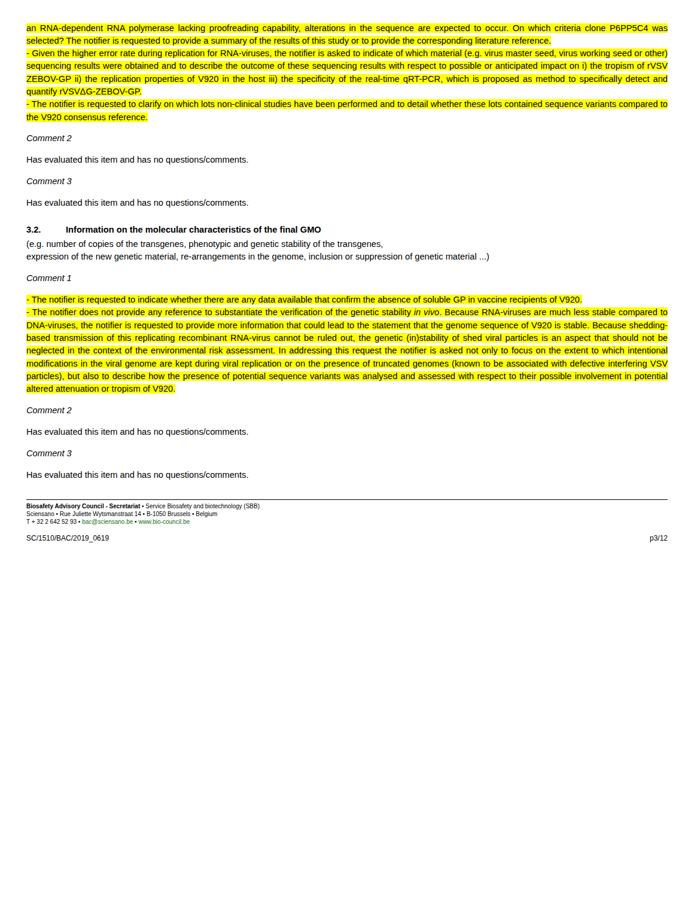an RNA-dependent RNA polymerase lacking proofreading capability, alterations in the sequence are expected to occur. On which criteria clone P6PP5C4 was selected? The notifier is requested to provide a summary of the results of this study or to provide the corresponding literature reference.
- Given the higher error rate during replication for RNA-viruses, the notifier is asked to indicate of which material (e.g. virus master seed, virus working seed or other) sequencing results were obtained and to describe the outcome of these sequencing results with respect to possible or anticipated impact on i) the tropism of rVSV ZEBOV-GP ii) the replication properties of V920 in the host iii) the specificity of the real-time qRT-PCR, which is proposed as method to specifically detect and quantify rVSVΔG-ZEBOV-GP.
- The notifier is requested to clarify on which lots non-clinical studies have been performed and to detail whether these lots contained sequence variants compared to the V920 consensus reference.
Comment 2
Has evaluated this item and has no questions/comments.
Comment 3
Has evaluated this item and has no questions/comments.
3.2. Information on the molecular characteristics of the final GMO
(e.g. number of copies of the transgenes, phenotypic and genetic stability of the transgenes,
expression of the new genetic material, re-arrangements in the genome, inclusion or suppression of genetic material ...)
Comment 1
- The notifier is requested to indicate whether there are any data available that confirm the absence of soluble GP in vaccine recipients of V920.
- The notifier does not provide any reference to substantiate the verification of the genetic stability in vivo. Because RNA-viruses are much less stable compared to DNA-viruses, the notifier is requested to provide more information that could lead to the statement that the genome sequence of V920 is stable. Because shedding-based transmission of this replicating recombinant RNA-virus cannot be ruled out, the genetic (in)stability of shed viral particles is an aspect that should not be neglected in the context of the environmental risk assessment. In addressing this request the notifier is asked not only to focus on the extent to which intentional modifications in the viral genome are kept during viral replication or on the presence of truncated genomes (known to be associated with defective interfering VSV particles), but also to describe how the presence of potential sequence variants was analysed and assessed with respect to their possible involvement in potential altered attenuation or tropism of V920.
Comment 2
Has evaluated this item and has no questions/comments.
Comment 3
Has evaluated this item and has no questions/comments.
Biosafety Advisory Council - Secretariat • Service Biosafety and biotechnology (SBB)
Sciensano • Rue Juliette Wytsmanstraat 14 • B-1050 Brussels • Belgium
T + 32 2 642 52 93 • bac@sciensano.be • www.bio-council.be
SC/1510/BAC/2019_0619 p3/12